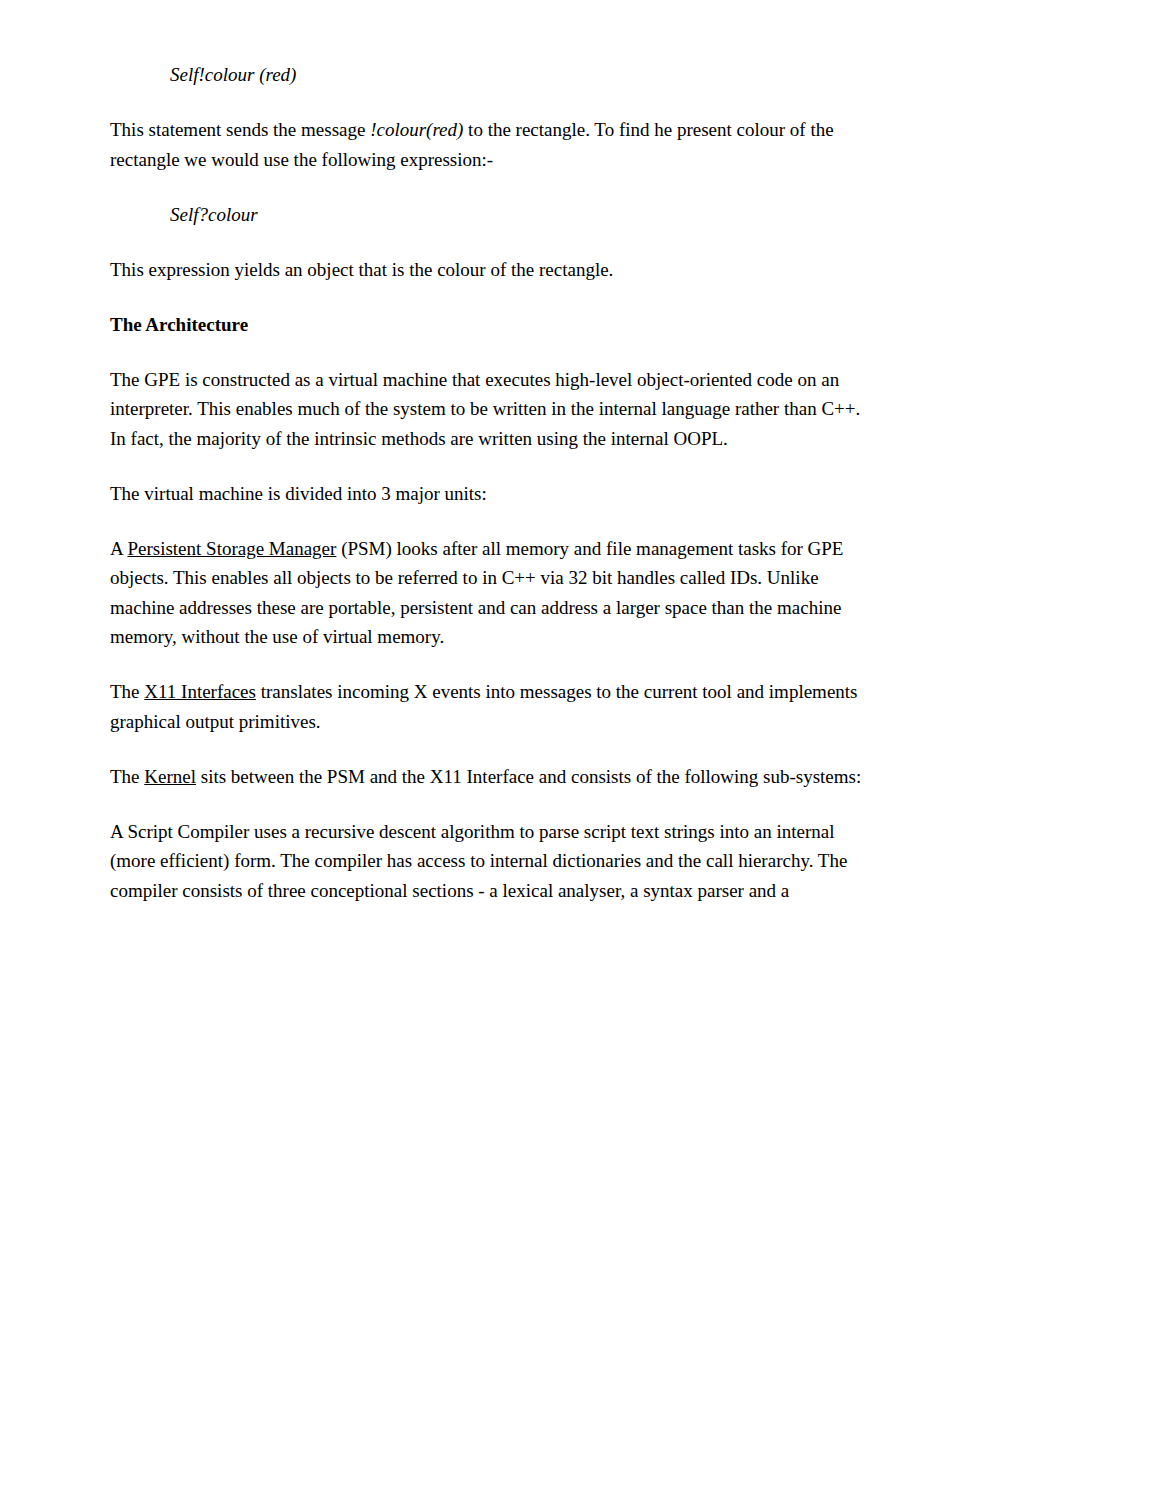Self!colour (red)
This statement sends the message !colour(red) to the rectangle. To find he present colour of the rectangle we would use the following expression:-
Self?colour
This expression yields an object that is the colour of the rectangle.
The Architecture
The GPE is constructed as a virtual machine that executes high-level object-oriented code on an interpreter. This enables much of the system to be written in the internal language rather than C++. In fact, the majority of the intrinsic methods are written using the internal OOPL.
The virtual machine is divided into 3 major units:
A Persistent Storage Manager (PSM) looks after all memory and file management tasks for GPE objects. This enables all objects to be referred to in C++ via 32 bit handles called IDs. Unlike machine addresses these are portable, persistent and can address a larger space than the machine memory, without the use of virtual memory.
The X11 Interfaces translates incoming X events into messages to the current tool and implements graphical output primitives.
The Kernel sits between the PSM and the X11 Interface and consists of the following sub-systems:
A Script Compiler uses a recursive descent algorithm to parse script text strings into an internal (more efficient) form. The compiler has access to internal dictionaries and the call hierarchy. The compiler consists of three conceptional sections - a lexical analyser, a syntax parser and a